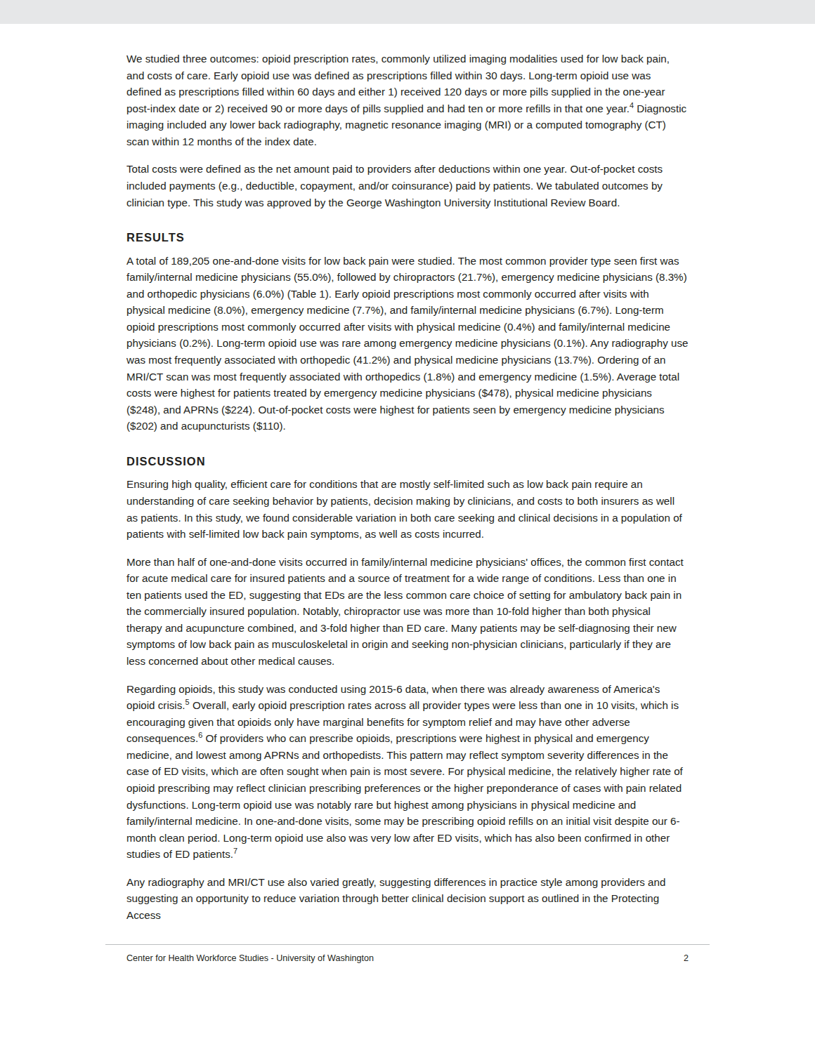We studied three outcomes: opioid prescription rates, commonly utilized imaging modalities used for low back pain, and costs of care. Early opioid use was defined as prescriptions filled within 30 days. Long-term opioid use was defined as prescriptions filled within 60 days and either 1) received 120 days or more pills supplied in the one-year post-index date or 2) received 90 or more days of pills supplied and had ten or more refills in that one year.4 Diagnostic imaging included any lower back radiography, magnetic resonance imaging (MRI) or a computed tomography (CT) scan within 12 months of the index date.
Total costs were defined as the net amount paid to providers after deductions within one year. Out-of-pocket costs included payments (e.g., deductible, copayment, and/or coinsurance) paid by patients. We tabulated outcomes by clinician type. This study was approved by the George Washington University Institutional Review Board.
Results
A total of 189,205 one-and-done visits for low back pain were studied. The most common provider type seen first was family/internal medicine physicians (55.0%), followed by chiropractors (21.7%), emergency medicine physicians (8.3%) and orthopedic physicians (6.0%) (Table 1). Early opioid prescriptions most commonly occurred after visits with physical medicine (8.0%), emergency medicine (7.7%), and family/internal medicine physicians (6.7%). Long-term opioid prescriptions most commonly occurred after visits with physical medicine (0.4%) and family/internal medicine physicians (0.2%). Long-term opioid use was rare among emergency medicine physicians (0.1%). Any radiography use was most frequently associated with orthopedic (41.2%) and physical medicine physicians (13.7%). Ordering of an MRI/CT scan was most frequently associated with orthopedics (1.8%) and emergency medicine (1.5%). Average total costs were highest for patients treated by emergency medicine physicians ($478), physical medicine physicians ($248), and APRNs ($224). Out-of-pocket costs were highest for patients seen by emergency medicine physicians ($202) and acupuncturists ($110).
Discussion
Ensuring high quality, efficient care for conditions that are mostly self-limited such as low back pain require an understanding of care seeking behavior by patients, decision making by clinicians, and costs to both insurers as well as patients. In this study, we found considerable variation in both care seeking and clinical decisions in a population of patients with self-limited low back pain symptoms, as well as costs incurred.
More than half of one-and-done visits occurred in family/internal medicine physicians' offices, the common first contact for acute medical care for insured patients and a source of treatment for a wide range of conditions. Less than one in ten patients used the ED, suggesting that EDs are the less common care choice of setting for ambulatory back pain in the commercially insured population. Notably, chiropractor use was more than 10-fold higher than both physical therapy and acupuncture combined, and 3-fold higher than ED care. Many patients may be self-diagnosing their new symptoms of low back pain as musculoskeletal in origin and seeking non-physician clinicians, particularly if they are less concerned about other medical causes.
Regarding opioids, this study was conducted using 2015-6 data, when there was already awareness of America's opioid crisis.5 Overall, early opioid prescription rates across all provider types were less than one in 10 visits, which is encouraging given that opioids only have marginal benefits for symptom relief and may have other adverse consequences.6 Of providers who can prescribe opioids, prescriptions were highest in physical and emergency medicine, and lowest among APRNs and orthopedists. This pattern may reflect symptom severity differences in the case of ED visits, which are often sought when pain is most severe. For physical medicine, the relatively higher rate of opioid prescribing may reflect clinician prescribing preferences or the higher preponderance of cases with pain related dysfunctions. Long-term opioid use was notably rare but highest among physicians in physical medicine and family/internal medicine. In one-and-done visits, some may be prescribing opioid refills on an initial visit despite our 6-month clean period. Long-term opioid use also was very low after ED visits, which has also been confirmed in other studies of ED patients.7
Any radiography and MRI/CT use also varied greatly, suggesting differences in practice style among providers and suggesting an opportunity to reduce variation through better clinical decision support as outlined in the Protecting Access
Center for Health Workforce Studies - University of Washington 2